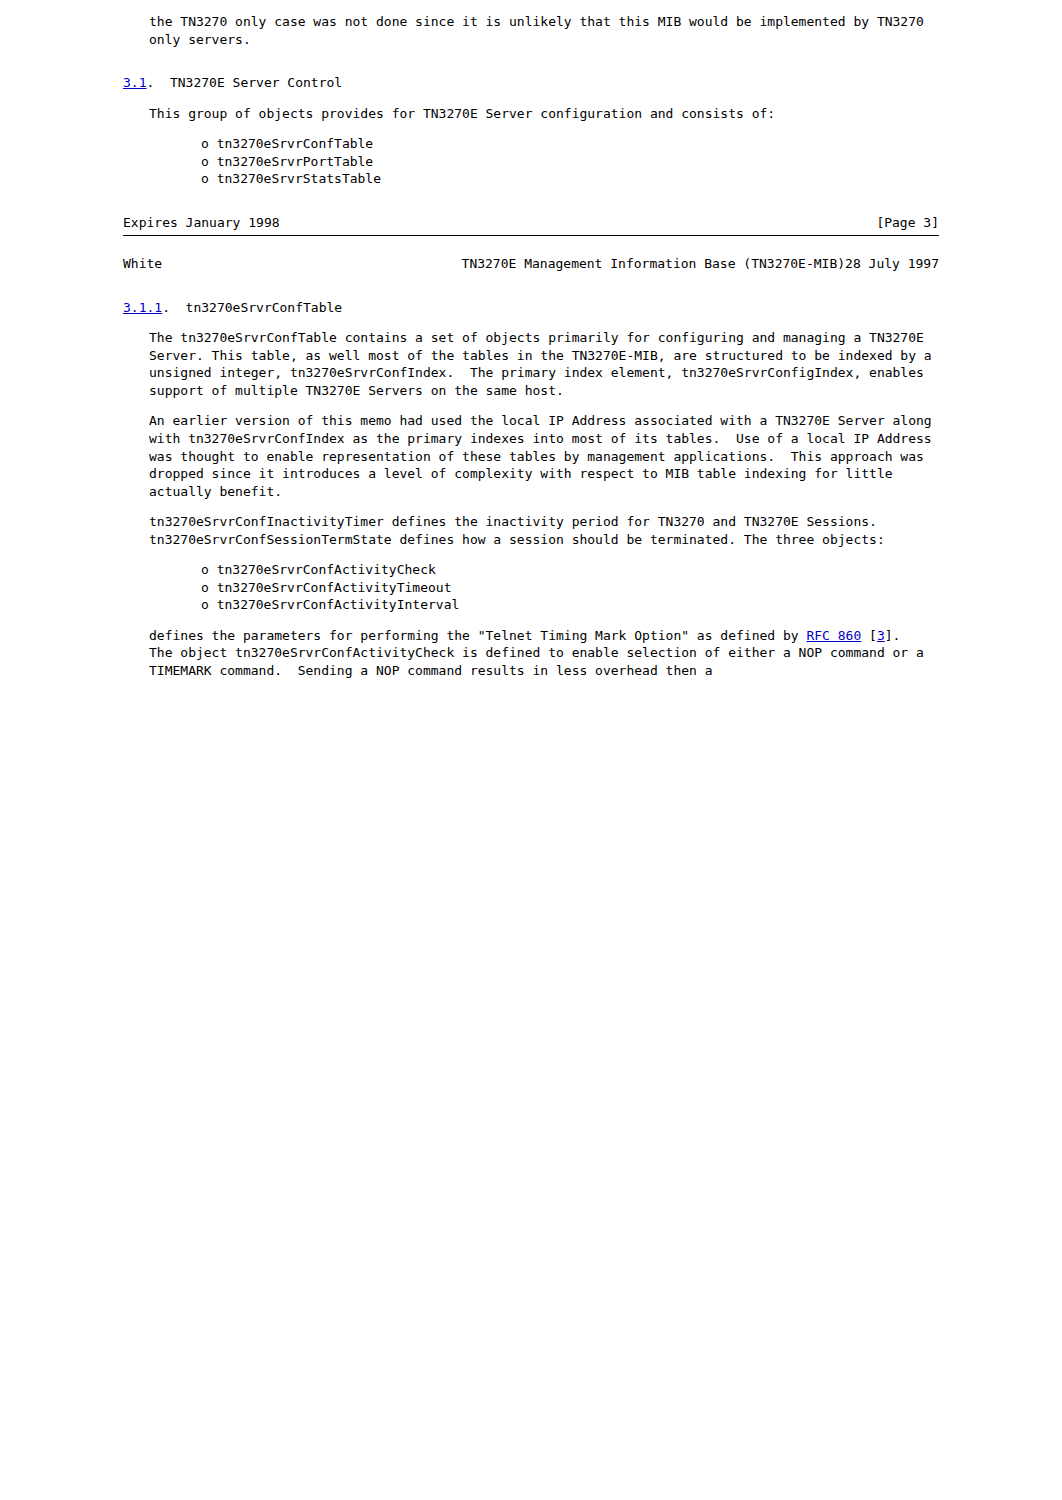the TN3270 only case was not done since it is unlikely that this MIB would be implemented by TN3270 only servers.
3.1. TN3270E Server Control
This group of objects provides for TN3270E Server configuration and consists of:
tn3270eSrvrConfTable
tn3270eSrvrPortTable
tn3270eSrvrStatsTable
Expires January 1998 [Page 3]
White TN3270E Management Information Base (TN3270E-MIB)28 July 1997
3.1.1. tn3270eSrvrConfTable
The tn3270eSrvrConfTable contains a set of objects primarily for configuring and managing a TN3270E Server. This table, as well most of the tables in the TN3270E-MIB, are structured to be indexed by a unsigned integer, tn3270eSrvrConfIndex. The primary index element, tn3270eSrvrConfigIndex, enables support of multiple TN3270E Servers on the same host.
An earlier version of this memo had used the local IP Address associated with a TN3270E Server along with tn3270eSrvrConfIndex as the primary indexes into most of its tables. Use of a local IP Address was thought to enable representation of these tables by management applications. This approach was dropped since it introduces a level of complexity with respect to MIB table indexing for little actually benefit.
tn3270eSrvrConfInactivityTimer defines the inactivity period for TN3270 and TN3270E Sessions. tn3270eSrvrConfSessionTermState defines how a session should be terminated. The three objects:
tn3270eSrvrConfActivityCheck
tn3270eSrvrConfActivityTimeout
tn3270eSrvrConfActivityInterval
defines the parameters for performing the "Telnet Timing Mark Option" as defined by RFC 860 [3]. The object tn3270eSrvrConfActivityCheck is defined to enable selection of either a NOP command or a TIMEMARK command. Sending a NOP command results in less overhead then a